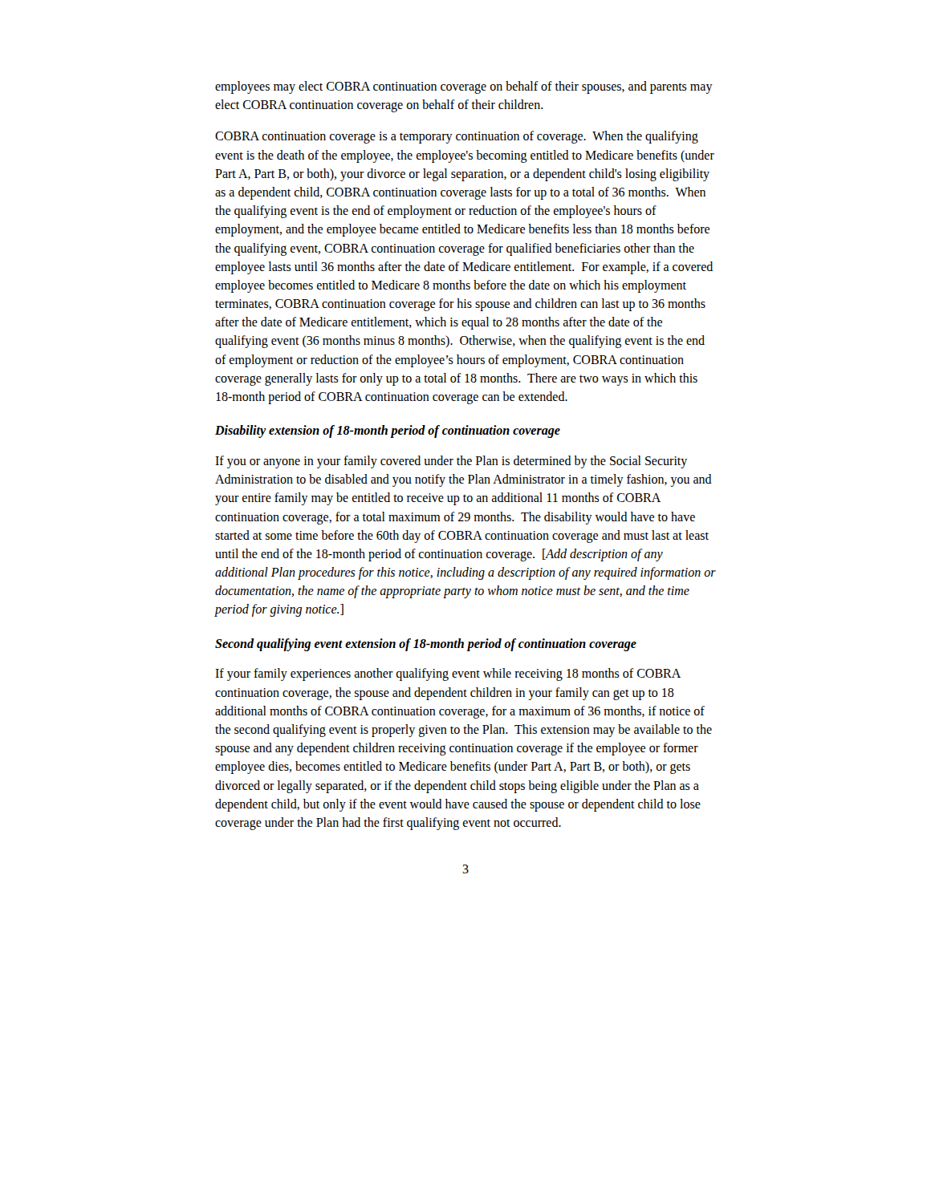employees may elect COBRA continuation coverage on behalf of their spouses, and parents may elect COBRA continuation coverage on behalf of their children.
COBRA continuation coverage is a temporary continuation of coverage. When the qualifying event is the death of the employee, the employee's becoming entitled to Medicare benefits (under Part A, Part B, or both), your divorce or legal separation, or a dependent child's losing eligibility as a dependent child, COBRA continuation coverage lasts for up to a total of 36 months. When the qualifying event is the end of employment or reduction of the employee's hours of employment, and the employee became entitled to Medicare benefits less than 18 months before the qualifying event, COBRA continuation coverage for qualified beneficiaries other than the employee lasts until 36 months after the date of Medicare entitlement. For example, if a covered employee becomes entitled to Medicare 8 months before the date on which his employment terminates, COBRA continuation coverage for his spouse and children can last up to 36 months after the date of Medicare entitlement, which is equal to 28 months after the date of the qualifying event (36 months minus 8 months). Otherwise, when the qualifying event is the end of employment or reduction of the employee’s hours of employment, COBRA continuation coverage generally lasts for only up to a total of 18 months. There are two ways in which this 18-month period of COBRA continuation coverage can be extended.
Disability extension of 18-month period of continuation coverage
If you or anyone in your family covered under the Plan is determined by the Social Security Administration to be disabled and you notify the Plan Administrator in a timely fashion, you and your entire family may be entitled to receive up to an additional 11 months of COBRA continuation coverage, for a total maximum of 29 months. The disability would have to have started at some time before the 60th day of COBRA continuation coverage and must last at least until the end of the 18-month period of continuation coverage. [Add description of any additional Plan procedures for this notice, including a description of any required information or documentation, the name of the appropriate party to whom notice must be sent, and the time period for giving notice.]
Second qualifying event extension of 18-month period of continuation coverage
If your family experiences another qualifying event while receiving 18 months of COBRA continuation coverage, the spouse and dependent children in your family can get up to 18 additional months of COBRA continuation coverage, for a maximum of 36 months, if notice of the second qualifying event is properly given to the Plan. This extension may be available to the spouse and any dependent children receiving continuation coverage if the employee or former employee dies, becomes entitled to Medicare benefits (under Part A, Part B, or both), or gets divorced or legally separated, or if the dependent child stops being eligible under the Plan as a dependent child, but only if the event would have caused the spouse or dependent child to lose coverage under the Plan had the first qualifying event not occurred.
3